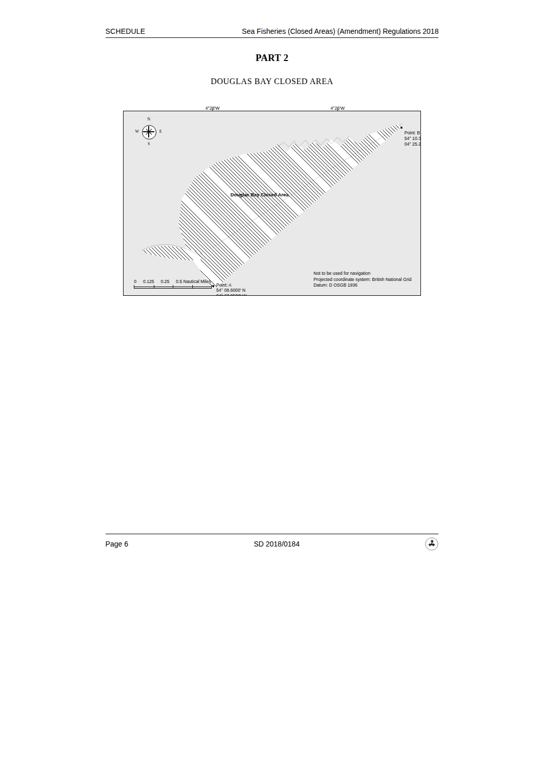SCHEDULE
Sea Fisheries (Closed Areas) (Amendment) Regulations 2018
PART 2
DOUGLAS BAY CLOSED AREA
4°28'W 4°26'W
54°10'N 54°9'N
N S E W
Douglas Bay Closed Area
Point: B
54° 10.3500' N
04° 25.2600' W
Point: A
54° 08.6000' N
04° 27.9500' W
0 0.125 0.25 0.5 Nautical Miles
Not to be used for navigation
Projected coordinate system: British National Grid
Datum: D OSGB 1936
Page 6
SD 2018/0184